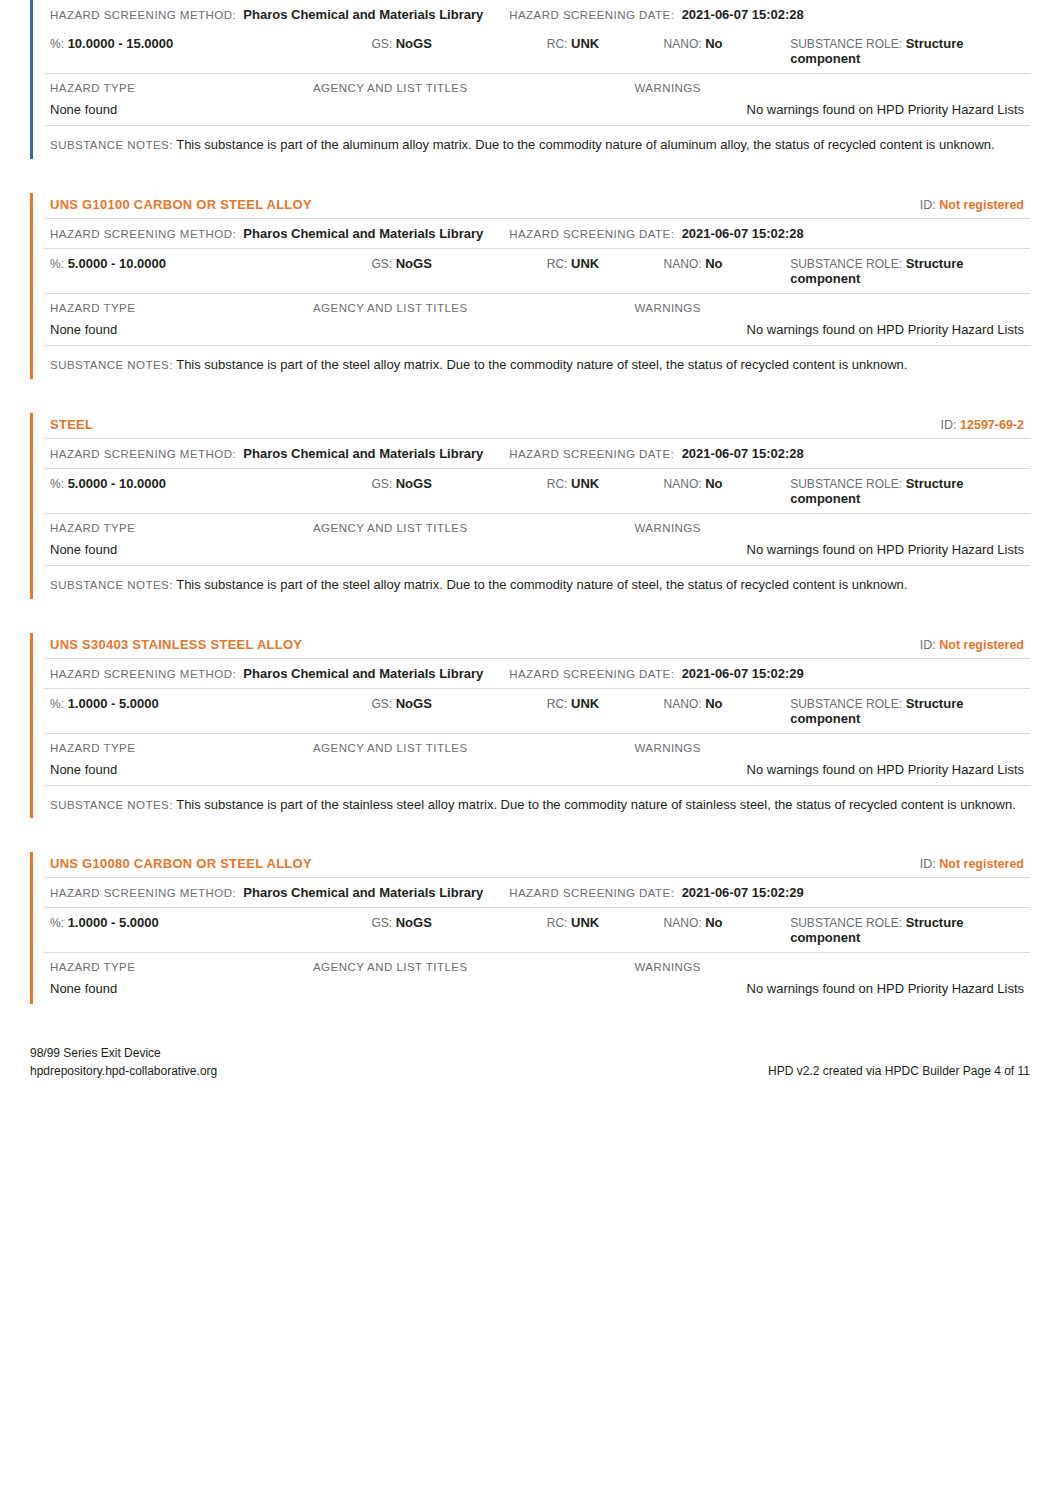Hazard Screening Method: Pharos Chemical and Materials Library Hazard Screening Date: 2021-06-07 15:02:28
%: 10.0000 - 15.0000
GS: NoGS
RC: UNK
NANO: No
SUBSTANCE ROLE: Structure component
Hazard Type
Agency and List Titles
Warnings
None found
No warnings found on HPD Priority Hazard Lists
Substance Notes: This substance is part of the aluminum alloy matrix. Due to the commodity nature of aluminum alloy, the status of recycled content is unknown.
UNS G10100 CARBON OR STEEL ALLOY
ID: Not registered
Hazard Screening Method: Pharos Chemical and Materials Library Hazard Screening Date: 2021-06-07 15:02:28
%: 5.0000 - 10.0000
GS: NoGS
RC: UNK
NANO: No
SUBSTANCE ROLE: Structure component
Hazard Type
Agency and List Titles
Warnings
None found
No warnings found on HPD Priority Hazard Lists
Substance Notes: This substance is part of the steel alloy matrix. Due to the commodity nature of steel, the status of recycled content is unknown.
STEEL
ID: 12597-69-2
Hazard Screening Method: Pharos Chemical and Materials Library Hazard Screening Date: 2021-06-07 15:02:28
%: 5.0000 - 10.0000
GS: NoGS
RC: UNK
NANO: No
SUBSTANCE ROLE: Structure component
Hazard Type
Agency and List Titles
Warnings
None found
No warnings found on HPD Priority Hazard Lists
Substance Notes: This substance is part of the steel alloy matrix. Due to the commodity nature of steel, the status of recycled content is unknown.
UNS S30403 STAINLESS STEEL ALLOY
ID: Not registered
Hazard Screening Method: Pharos Chemical and Materials Library Hazard Screening Date: 2021-06-07 15:02:29
%: 1.0000 - 5.0000
GS: NoGS
RC: UNK
NANO: No
SUBSTANCE ROLE: Structure component
Hazard Type
Agency and List Titles
Warnings
None found
No warnings found on HPD Priority Hazard Lists
Substance Notes: This substance is part of the stainless steel alloy matrix. Due to the commodity nature of stainless steel, the status of recycled content is unknown.
UNS G10080 CARBON OR STEEL ALLOY
ID: Not registered
Hazard Screening Method: Pharos Chemical and Materials Library Hazard Screening Date: 2021-06-07 15:02:29
%: 1.0000 - 5.0000
GS: NoGS
RC: UNK
NANO: No
SUBSTANCE ROLE: Structure component
Hazard Type
Agency and List Titles
Warnings
None found
No warnings found on HPD Priority Hazard Lists
98/99 Series Exit Device
hpdrepository.hpd-collaborative.org HPD v2.2 created via HPDC Builder Page 4 of 11